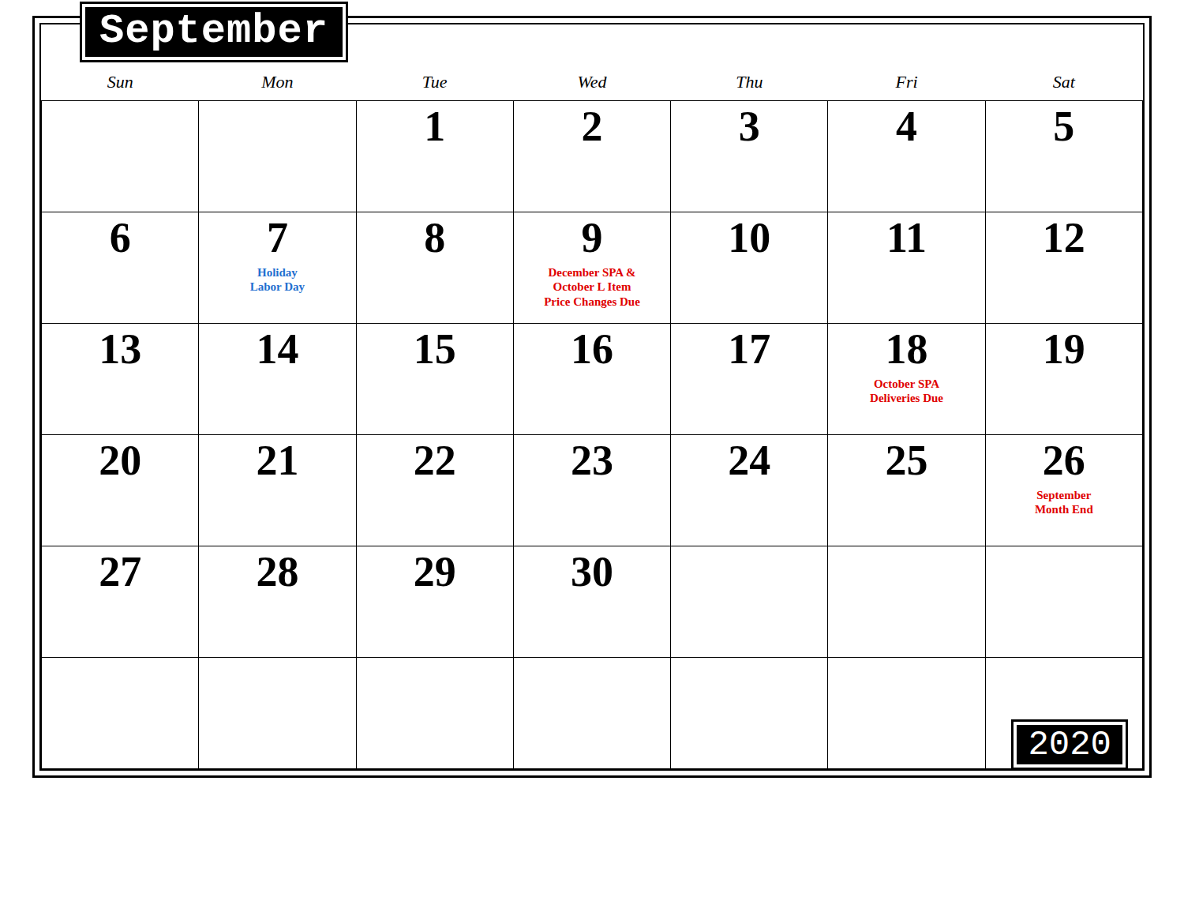September
| Sun | Mon | Tue | Wed | Thu | Fri | Sat |
| --- | --- | --- | --- | --- | --- | --- |
| | | 1 | 2 | 3 | 4 | 5 |
| 6 | 7 Holiday Labor Day | 8 | 9 December SPA & October L Item Price Changes Due | 10 | 11 | 12 |
| 13 | 14 | 15 | 16 | 17 | 18 October SPA Deliveries Due | 19 |
| 20 | 21 | 22 | 23 | 24 | 25 | 26 September Month End |
| 27 | 28 | 29 | 30 | | | |
2020